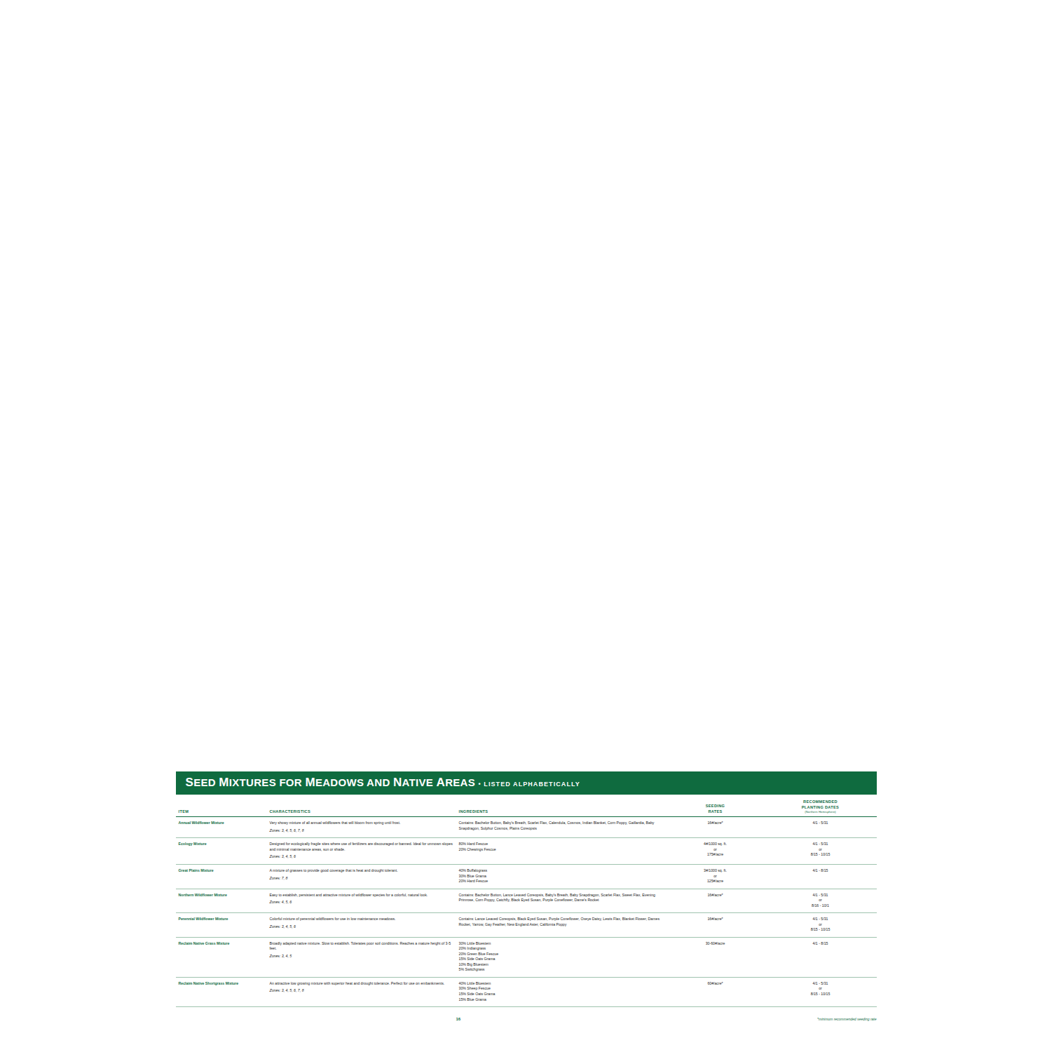SEED MIXTURES FOR MEADOWS AND NATIVE AREAS • LISTED ALPHABETICALLY
| Item | Characteristics | Ingredients | Seeding Rates | Recommended Planting Dates (Northern Hemisphere) |
| --- | --- | --- | --- | --- |
| Annual Wildflower Mixture | Very showy mixture of all annual wildflowers that will bloom from spring until frost. Zones: 3, 4, 5, 6, 7, 8 | Contains: Bachelor Button, Baby's Breath, Scarlet Flax, Calendula, Cosmos, Indian Blanket, Corn Poppy, Gaillardia, Baby Snapdragon, Sulphur Cosmos, Plains Coreopsis | 16#/acre* | 4/1 - 5/31 |
| Ecology Mixture | Designed for ecologically fragile sites where use of fertilizers are discouraged or banned. Ideal for unmown slopes and minimal maintenance areas, sun or shade. Zones: 3, 4, 5, 6 | 80% Hard Fescue 20% Chewings Fescue | 4#/1000 sq. ft. or 175#/acre | 4/1 - 5/31 or 8/15 - 10/15 |
| Great Plains Mixture | A mixture of grasses to provide good coverage that is heat and drought tolerant. Zones: 7, 8 | 40% Buffalograss 30% Blue Grama 20% Hard Fescue | 3#/1000 sq. ft. or 125#/acre | 4/1 - 8/15 |
| Northern Wildflower Mixture | Easy to establish, persistent and attractive mixture of wildflower species for a colorful, natural look. Zones: 4, 5, 6 | Contains: Bachelor Button, Lance Leaved Coreopsis, Baby's Breath, Baby Snapdragon, Scarlet Flax, Sweet Flax, Evening Primrose, Corn Poppy, Catchfly, Black Eyed Susan, Purple Coneflower, Dame's Rocket | 16#/acre* | 4/1 - 5/31 or 8/16 - 10/1 |
| Perennial Wildflower Mixture | Colorful mixture of perennial wildflowers for use in low maintenance meadows. Zones: 3, 4, 5, 6 | Contains: Lance Leaved Coreopsis, Black Eyed Susan, Purple Coneflower, Oxeye Daisy, Lewis Flax, Blanket Flower, Dames Rocket, Yarrow, Gay Feather, New England Aster, California Poppy | 16#/acre* | 4/1 - 5/31 or 8/15 - 10/15 |
| Reclaim Native Grass Mixture | Broadly adapted native mixture. Slow to establish. Tolerates poor soil conditions. Reaches a mature height of 3-5 feet. Zones: 3, 4, 5 | 30% Little Bluestem 20% Indiangrass 20% Green Blue Fescue 15% Side Oats Grama 10% Big Bluestem 5% Switchgrass | 30-60#/acre | 4/1 - 8/15 |
| Reclaim Native Shortgrass Mixture | An attractive low growing mixture with superior heat and drought tolerance. Perfect for use on embankments. Zones: 3, 4, 5, 6, 7, 8 | 40% Little Bluestem 30% Sheep Fescue 15% Side Oats Grama 15% Blue Grama | 60#/acre* | 4/1 - 5/31 or 8/15 - 10/15 |
16
*minimum recommended seeding rate